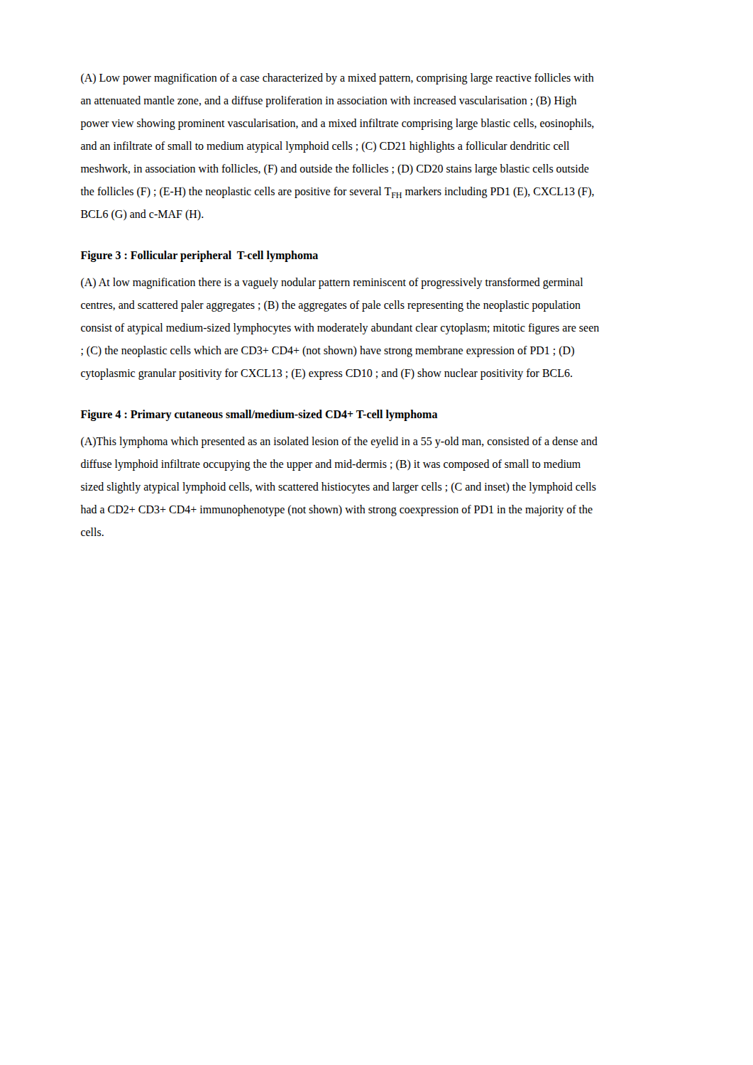(A) Low power magnification of a case characterized by a mixed pattern, comprising large reactive follicles with an attenuated mantle zone, and a diffuse proliferation in association with increased vascularisation ; (B) High power view showing prominent vascularisation, and a mixed infiltrate comprising large blastic cells, eosinophils, and an infiltrate of small to medium atypical lymphoid cells ; (C) CD21 highlights a follicular dendritic cell meshwork, in association with follicles, (F) and outside the follicles ; (D) CD20 stains large blastic cells outside the follicles (F) ; (E-H) the neoplastic cells are positive for several TFH markers including PD1 (E), CXCL13 (F), BCL6 (G) and c-MAF (H).
Figure 3 : Follicular peripheral T-cell lymphoma
(A) At low magnification there is a vaguely nodular pattern reminiscent of progressively transformed germinal centres, and scattered paler aggregates ; (B) the aggregates of pale cells representing the neoplastic population consist of atypical medium-sized lymphocytes with moderately abundant clear cytoplasm; mitotic figures are seen ; (C) the neoplastic cells which are CD3+ CD4+ (not shown) have strong membrane expression of PD1 ; (D) cytoplasmic granular positivity for CXCL13 ; (E) express CD10 ; and (F) show nuclear positivity for BCL6.
Figure 4 : Primary cutaneous small/medium-sized CD4+ T-cell lymphoma
(A)This lymphoma which presented as an isolated lesion of the eyelid in a 55 y-old man, consisted of a dense and diffuse lymphoid infiltrate occupying the the upper and mid-dermis ; (B) it was composed of small to medium sized slightly atypical lymphoid cells, with scattered histiocytes and larger cells ; (C and inset) the lymphoid cells had a CD2+ CD3+ CD4+ immunophenotype (not shown) with strong coexpression of PD1 in the majority of the cells.